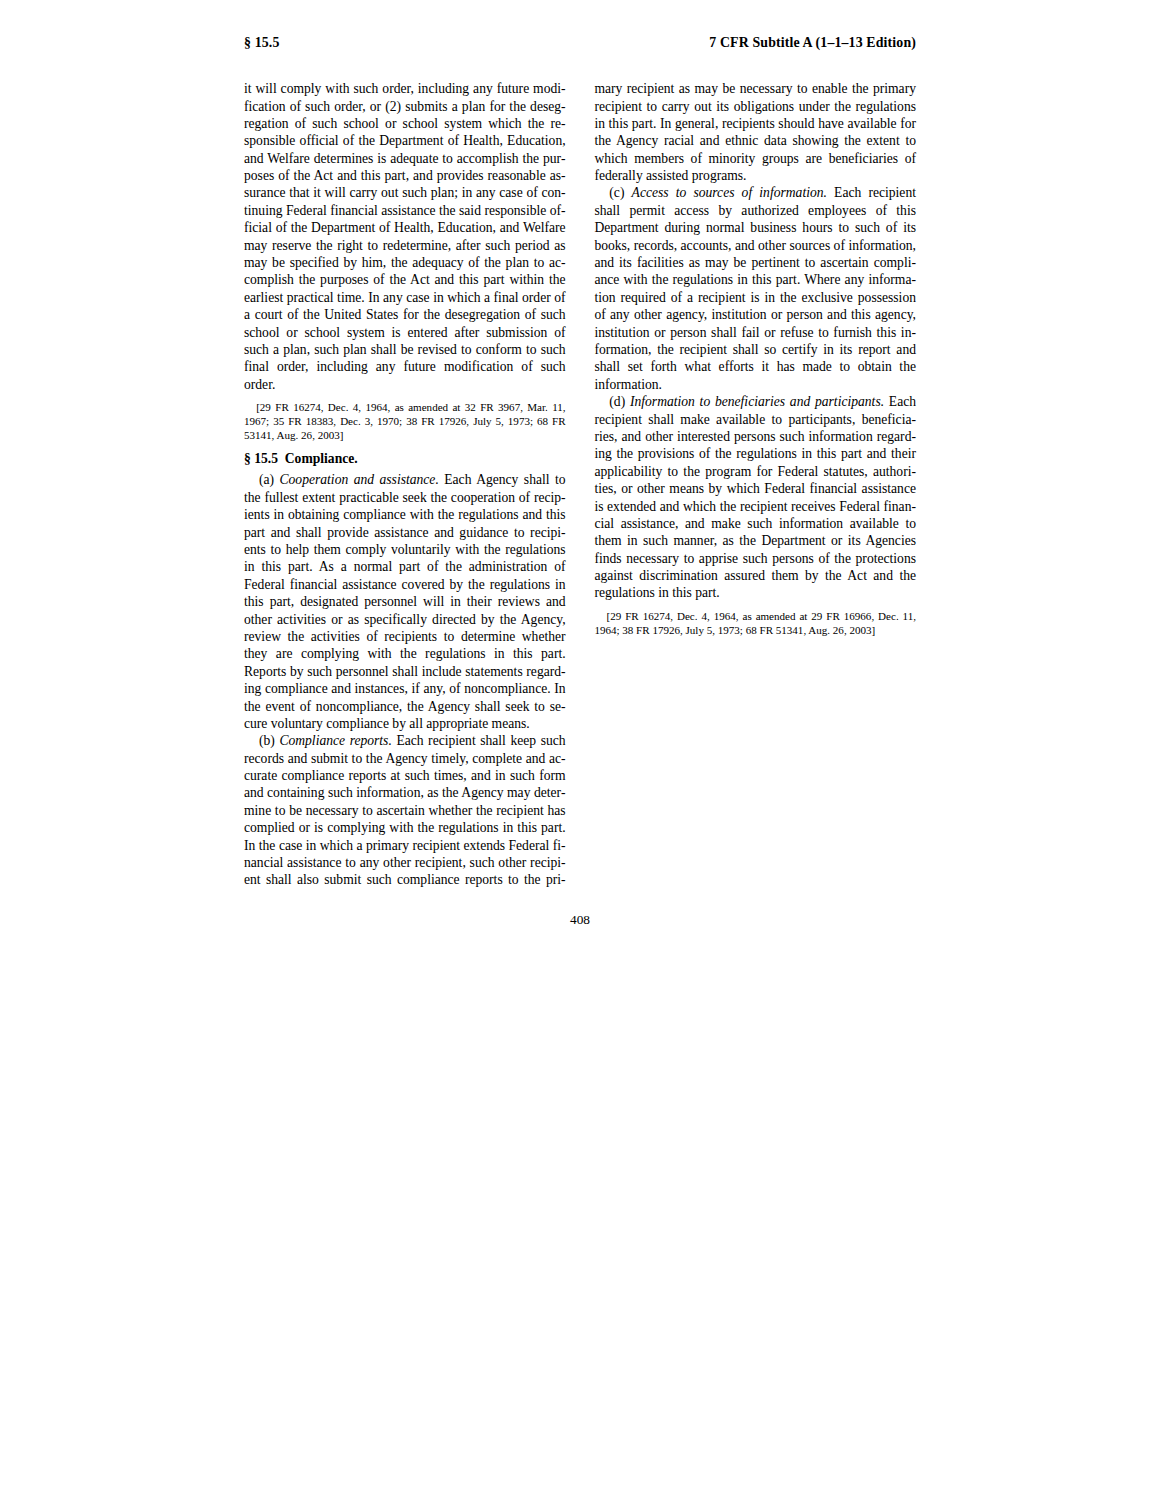§ 15.5 7 CFR Subtitle A (1–1–13 Edition)
it will comply with such order, including any future modification of such order, or (2) submits a plan for the desegregation of such school or school system which the responsible official of the Department of Health, Education, and Welfare determines is adequate to accomplish the purposes of the Act and this part, and provides reasonable assurance that it will carry out such plan; in any case of continuing Federal financial assistance the said responsible official of the Department of Health, Education, and Welfare may reserve the right to redetermine, after such period as may be specified by him, the adequacy of the plan to accomplish the purposes of the Act and this part within the earliest practical time. In any case in which a final order of a court of the United States for the desegregation of such school or school system is entered after submission of such a plan, such plan shall be revised to conform to such final order, including any future modification of such order.
[29 FR 16274, Dec. 4, 1964, as amended at 32 FR 3967, Mar. 11, 1967; 35 FR 18383, Dec. 3, 1970; 38 FR 17926, July 5, 1973; 68 FR 53141, Aug. 26, 2003]
§ 15.5 Compliance.
(a) Cooperation and assistance. Each Agency shall to the fullest extent practicable seek the cooperation of recipients in obtaining compliance with the regulations and this part and shall provide assistance and guidance to recipients to help them comply voluntarily with the regulations in this part. As a normal part of the administration of Federal financial assistance covered by the regulations in this part, designated personnel will in their reviews and other activities or as specifically directed by the Agency, review the activities of recipients to determine whether they are complying with the regulations in this part. Reports by such personnel shall include statements regarding compliance and instances, if any, of noncompliance. In the event of noncompliance, the Agency shall seek to secure voluntary compliance by all appropriate means.
(b) Compliance reports. Each recipient shall keep such records and submit to the Agency timely, complete and accurate compliance reports at such times, and in such form and containing such information, as the Agency may determine to be necessary to ascertain whether the recipient has complied or is complying with the regulations in this part. In the case in which a primary recipient extends Federal financial assistance to any other recipient, such other recipient shall also submit such compliance reports to the primary recipient as may be necessary to enable the primary recipient to carry out its obligations under the regulations in this part. In general, recipients should have available for the Agency racial and ethnic data showing the extent to which members of minority groups are beneficiaries of federally assisted programs.
(c) Access to sources of information. Each recipient shall permit access by authorized employees of this Department during normal business hours to such of its books, records, accounts, and other sources of information, and its facilities as may be pertinent to ascertain compliance with the regulations in this part. Where any information required of a recipient is in the exclusive possession of any other agency, institution or person and this agency, institution or person shall fail or refuse to furnish this information, the recipient shall so certify in its report and shall set forth what efforts it has made to obtain the information.
(d) Information to beneficiaries and participants. Each recipient shall make available to participants, beneficiaries, and other interested persons such information regarding the provisions of the regulations in this part and their applicability to the program for Federal statutes, authorities, or other means by which Federal financial assistance is extended and which the recipient receives Federal financial assistance, and make such information available to them in such manner, as the Department or its Agencies finds necessary to apprise such persons of the protections against discrimination assured them by the Act and the regulations in this part.
[29 FR 16274, Dec. 4, 1964, as amended at 29 FR 16966, Dec. 11, 1964; 38 FR 17926, July 5, 1973; 68 FR 51341, Aug. 26, 2003]
408